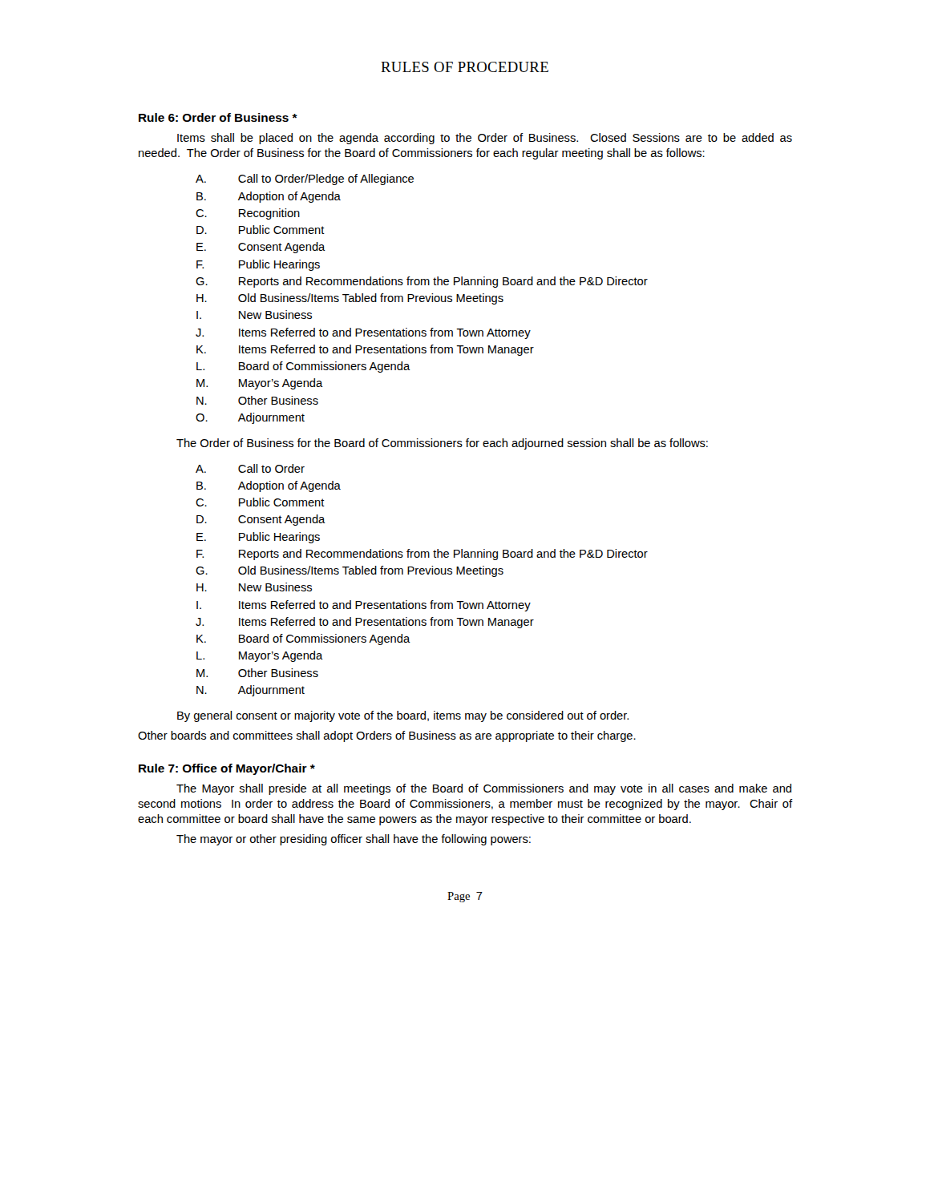RULES OF PROCEDURE
Rule 6: Order of Business *
Items shall be placed on the agenda according to the Order of Business. Closed Sessions are to be added as needed. The Order of Business for the Board of Commissioners for each regular meeting shall be as follows:
A. Call to Order/Pledge of Allegiance
B. Adoption of Agenda
C. Recognition
D. Public Comment
E. Consent Agenda
F. Public Hearings
G. Reports and Recommendations from the Planning Board and the P&D Director
H. Old Business/Items Tabled from Previous Meetings
I. New Business
J. Items Referred to and Presentations from Town Attorney
K. Items Referred to and Presentations from Town Manager
L. Board of Commissioners Agenda
M. Mayor’s Agenda
N. Other Business
O. Adjournment
The Order of Business for the Board of Commissioners for each adjourned session shall be as follows:
A. Call to Order
B. Adoption of Agenda
C. Public Comment
D. Consent Agenda
E. Public Hearings
F. Reports and Recommendations from the Planning Board and the P&D Director
G. Old Business/Items Tabled from Previous Meetings
H. New Business
I. Items Referred to and Presentations from Town Attorney
J. Items Referred to and Presentations from Town Manager
K. Board of Commissioners Agenda
L. Mayor’s Agenda
M. Other Business
N. Adjournment
By general consent or majority vote of the board, items may be considered out of order.
Other boards and committees shall adopt Orders of Business as are appropriate to their charge.
Rule 7: Office of Mayor/Chair *
The Mayor shall preside at all meetings of the Board of Commissioners and may vote in all cases and make and second motions In order to address the Board of Commissioners, a member must be recognized by the mayor. Chair of each committee or board shall have the same powers as the mayor respective to their committee or board.
The mayor or other presiding officer shall have the following powers:
Page 7